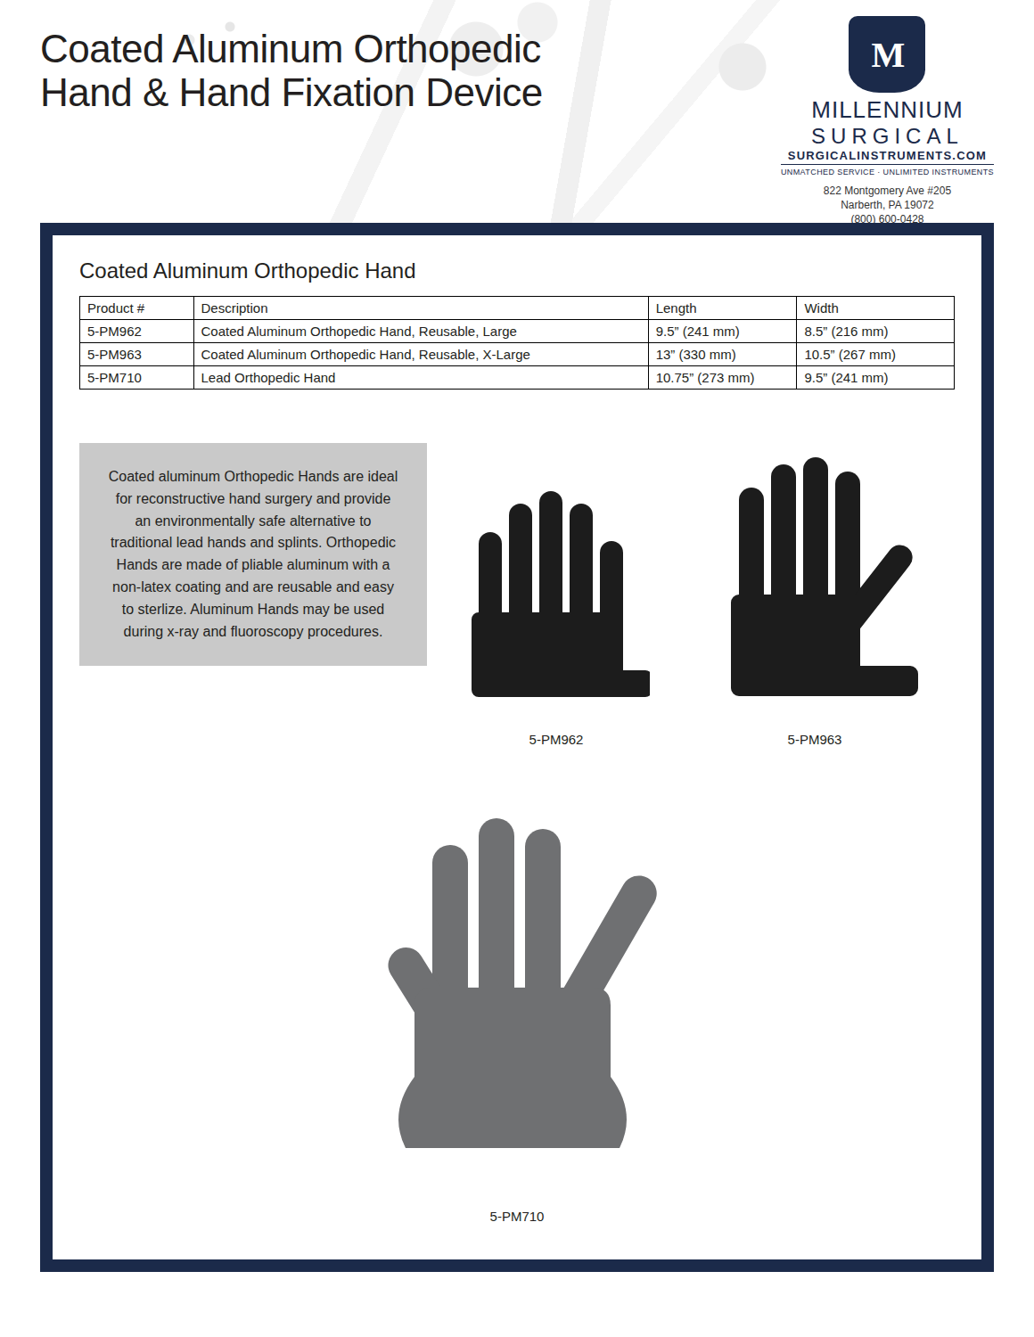Coated Aluminum Orthopedic
Hand & Hand Fixation Device
M
MILLENNIUM
SURGICAL
SURGICALINSTRUMENTS.COM
UNMATCHED SERVICE · UNLIMITED INSTRUMENTS
822 Montgomery Ave #205
Narberth, PA 19072
(800) 600-0428
Coated Aluminum Orthopedic Hand
| Product # | Description | Length | Width |
| --- | --- | --- | --- |
| 5-PM962 | Coated Aluminum Orthopedic Hand, Reusable, Large | 9.5” (241 mm) | 8.5” (216 mm) |
| 5-PM963 | Coated Aluminum Orthopedic Hand, Reusable, X-Large | 13” (330 mm) | 10.5” (267 mm) |
| 5-PM710 | Lead Orthopedic Hand | 10.75” (273 mm) | 9.5” (241 mm) |
Coated aluminum Orthopedic Hands are ideal for reconstructive hand surgery and provide an environmentally safe alternative to traditional lead hands and splints. Orthopedic Hands are made of pliable aluminum with a non-latex coating and are reusable and easy to sterlize. Aluminum Hands may be used during x-ray and fluoroscopy procedures.
5-PM962
5-PM963
5-PM710
2